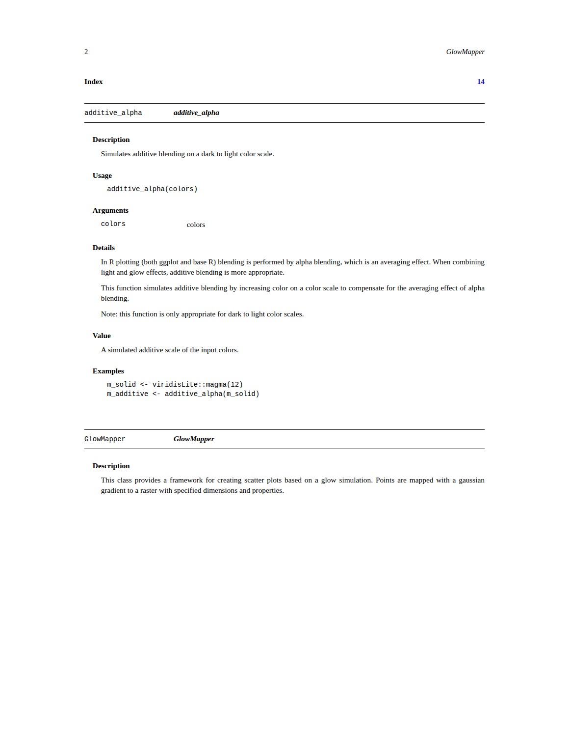2 GlowMapper
Index 14
additive_alpha additive_alpha
Description
Simulates additive blending on a dark to light color scale.
Usage
additive_alpha(colors)
Arguments
| colors | colors |
Details
In R plotting (both ggplot and base R) blending is performed by alpha blending, which is an averaging effect. When combining light and glow effects, additive blending is more appropriate.
This function simulates additive blending by increasing color on a color scale to compensate for the averaging effect of alpha blending.
Note: this function is only appropriate for dark to light color scales.
Value
A simulated additive scale of the input colors.
Examples
m_solid <- viridisLite::magma(12)
m_additive <- additive_alpha(m_solid)
GlowMapper GlowMapper
Description
This class provides a framework for creating scatter plots based on a glow simulation. Points are mapped with a gaussian gradient to a raster with specified dimensions and properties.